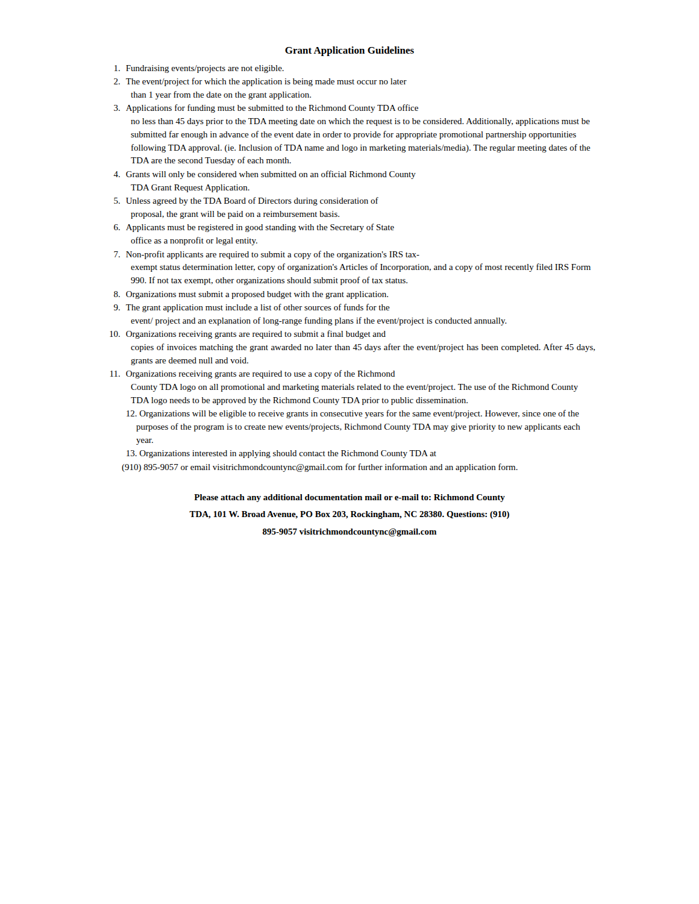Grant Application Guidelines
Fundraising events/projects are not eligible.
The event/project for which the application is being made must occur no later than 1 year from the date on the grant application.
Applications for funding must be submitted to the Richmond County TDA office no less than 45 days prior to the TDA meeting date on which the request is to be considered. Additionally, applications must be submitted far enough in advance of the event date in order to provide for appropriate promotional partnership opportunities following TDA approval. (ie. Inclusion of TDA name and logo in marketing materials/media). The regular meeting dates of the TDA are the second Tuesday of each month.
Grants will only be considered when submitted on an official Richmond County TDA Grant Request Application.
Unless agreed by the TDA Board of Directors during consideration of proposal, the grant will be paid on a reimbursement basis.
Applicants must be registered in good standing with the Secretary of State office as a nonprofit or legal entity.
Non-profit applicants are required to submit a copy of the organization's IRS tax- exempt status determination letter, copy of organization's Articles of Incorporation, and a copy of most recently filed IRS Form 990. If not tax exempt, other organizations should submit proof of tax status.
Organizations must submit a proposed budget with the grant application.
The grant application must include a list of other sources of funds for the event/ project and an explanation of long-range funding plans if the event/project is conducted annually.
Organizations receiving grants are required to submit a final budget and copies of invoices matching the grant awarded no later than 45 days after the event/project has been completed. After 45 days, grants are deemed null and void.
Organizations receiving grants are required to use a copy of the Richmond County TDA logo on all promotional and marketing materials related to the event/project. The use of the Richmond County TDA logo needs to be approved by the Richmond County TDA prior to public dissemination.
12. Organizations will be eligible to receive grants in consecutive years for the same event/project. However, since one of the purposes of the program is to create new events/projects, Richmond County TDA may give priority to new applicants each year.
13. Organizations interested in applying should contact the Richmond County TDA at
(910) 895-9057 or email visitrichmondcountync@gmail.com for further information and an application form.
Please attach any additional documentation mail or e-mail to: Richmond County TDA, 101 W. Broad Avenue, PO Box 203, Rockingham, NC 28380. Questions: (910) 895-9057 visitrichmondcountync@gmail.com